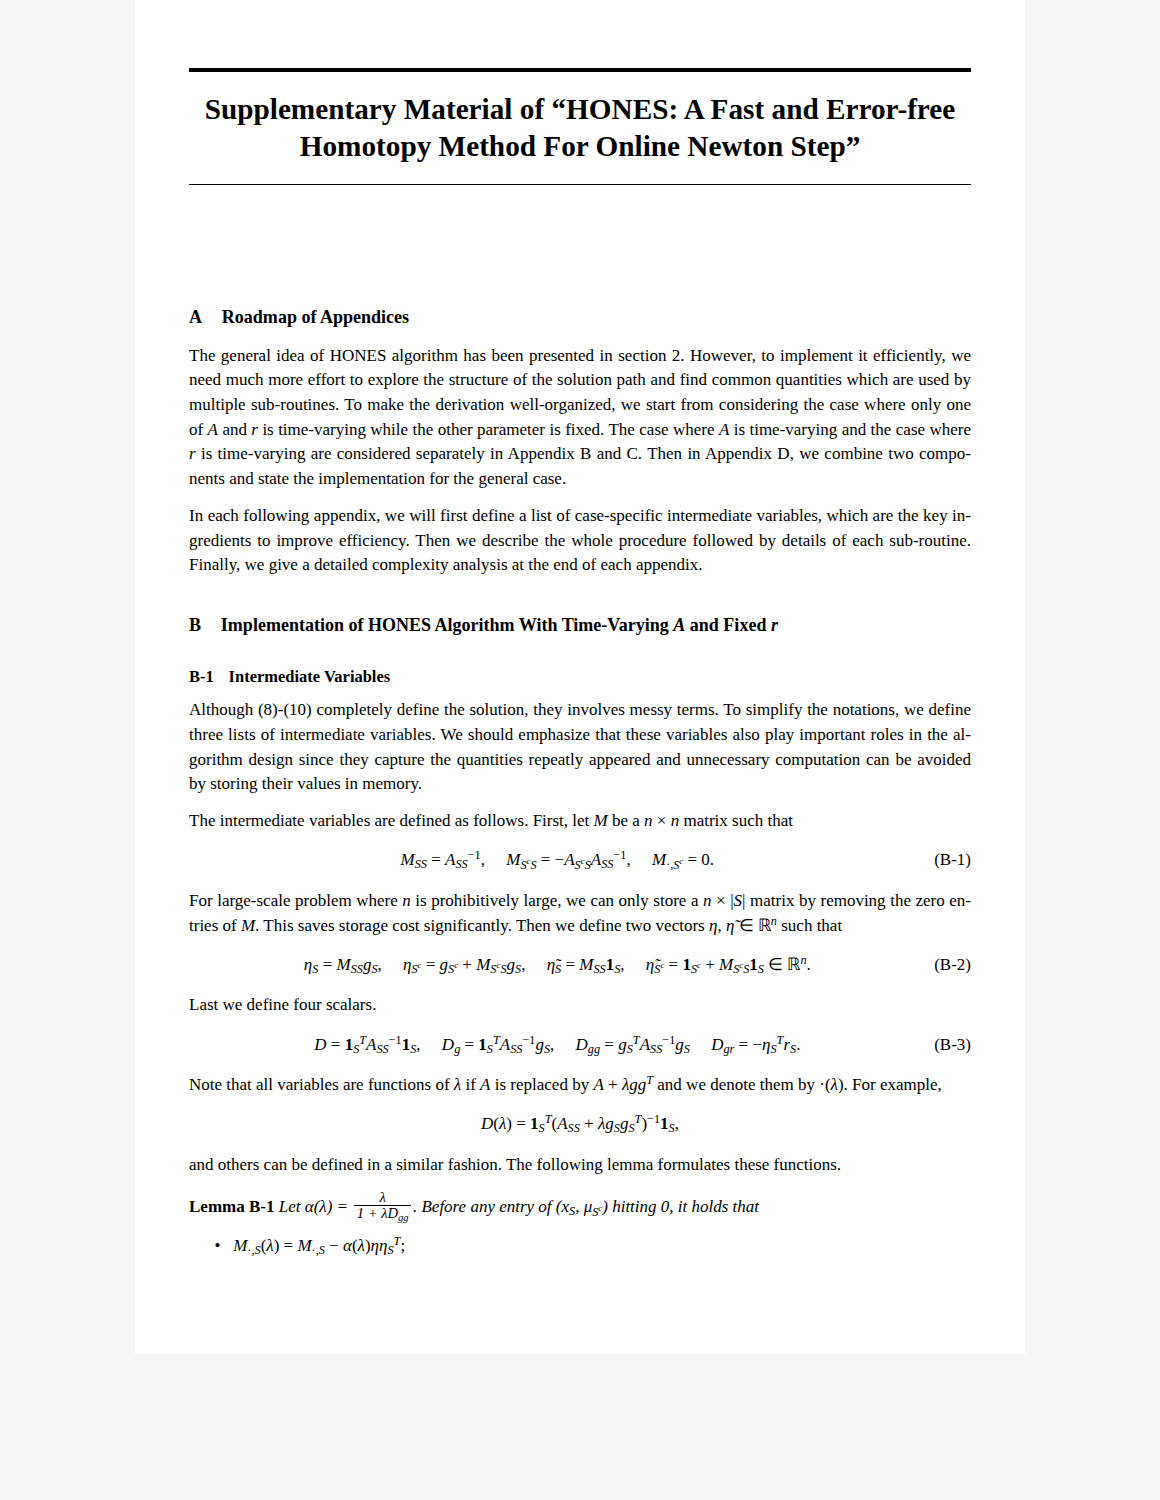Supplementary Material of “HONES: A Fast and Error-free Homotopy Method For Online Newton Step”
ARoadmap of Appendices
The general idea of HONES algorithm has been presented in section 2. However, to implement it efficiently, we need much more effort to explore the structure of the solution path and find common quantities which are used by multiple sub-routines. To make the derivation well-organized, we start from considering the case where only one of A and r is time-varying while the other parameter is fixed. The case where A is time-varying and the case where r is time-varying are considered separately in Appendix B and C. Then in Appendix D, we combine two components and state the implementation for the general case.
In each following appendix, we will first define a list of case-specific intermediate variables, which are the key ingredients to improve efficiency. Then we describe the whole procedure followed by details of each sub-routine. Finally, we give a detailed complexity analysis at the end of each appendix.
BImplementation of HONES Algorithm With Time-Varying A and Fixed r
B-1 Intermediate Variables
Although (8)-(10) completely define the solution, they involves messy terms. To simplify the notations, we define three lists of intermediate variables. We should emphasize that these variables also play important roles in the algorithm design since they capture the quantities repeatly appeared and unnecessary computation can be avoided by storing their values in memory.
The intermediate variables are defined as follows. First, let M be a n × n matrix such that
MSS = ASS−1, MScS = −AScSASS−1, M·,Sc = 0.
(B-1)
For large-scale problem where n is prohibitively large, we can only store a n × |S| matrix by removing the zero entries of M. This saves storage cost significantly. Then we define two vectors η, η̃ ∈ ℝn such that
ηS = MSSgS, ηSc = gSc + MScSgS, η̃S = MSS1S, η̃Sc = 1Sc + MScS1S ∈ ℝn.
(B-2)
Last we define four scalars.
D = 1STASS−11S, Dg = 1STASS−1gS, Dgg = gSTASS−1gS Dgr = −ηSTrS.
(B-3)
Note that all variables are functions of λ if A is replaced by A + λggT and we denote them by ·(λ). For example,
D(λ) = 1ST(ASS + λgSgST)−11S,
and others can be defined in a similar fashion. The following lemma formulates these functions.
Lemma B-1 Let α(λ) = λ 1 + λDgg. Before any entry of (xS, μSc) hitting 0, it holds that
M·,S(λ) = M·,S − α(λ)ηηST;